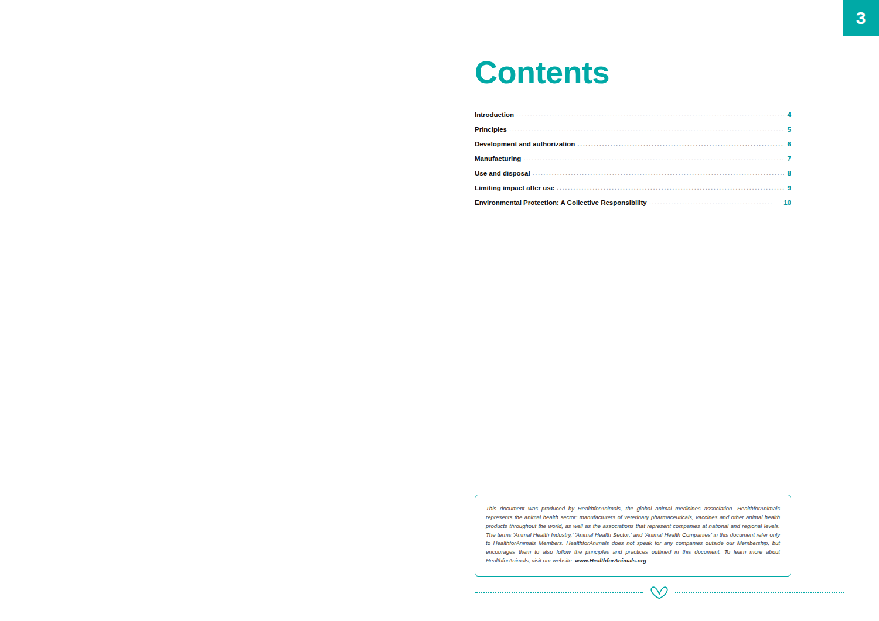3
Contents
Introduction ........................................................................................................................... 4
Principles .............................................................................................................................. 5
Development and authorization ....................................................................................... 6
Manufacturing ..................................................................................................................... 7
Use and disposal .................................................................................................................. 8
Limiting impact after use ................................................................................................. 9
Environmental Protection: A Collective Responsibility ............................................. 10
This document was produced by HealthforAnimals, the global animal medicines association. HealthforAnimals represents the animal health sector: manufacturers of veterinary pharmaceuticals, vaccines and other animal health products throughout the world, as well as the associations that represent companies at national and regional levels. The terms 'Animal Health Industry,' 'Animal Health Sector,' and 'Animal Health Companies' in this document refer only to HealthforAnimals Members. HealthforAnimals does not speak for any companies outside our Membership, but encourages them to also follow the principles and practices outlined in this document. To learn more about HealthforAnimals, visit our website: www.HealthforAnimals.org.